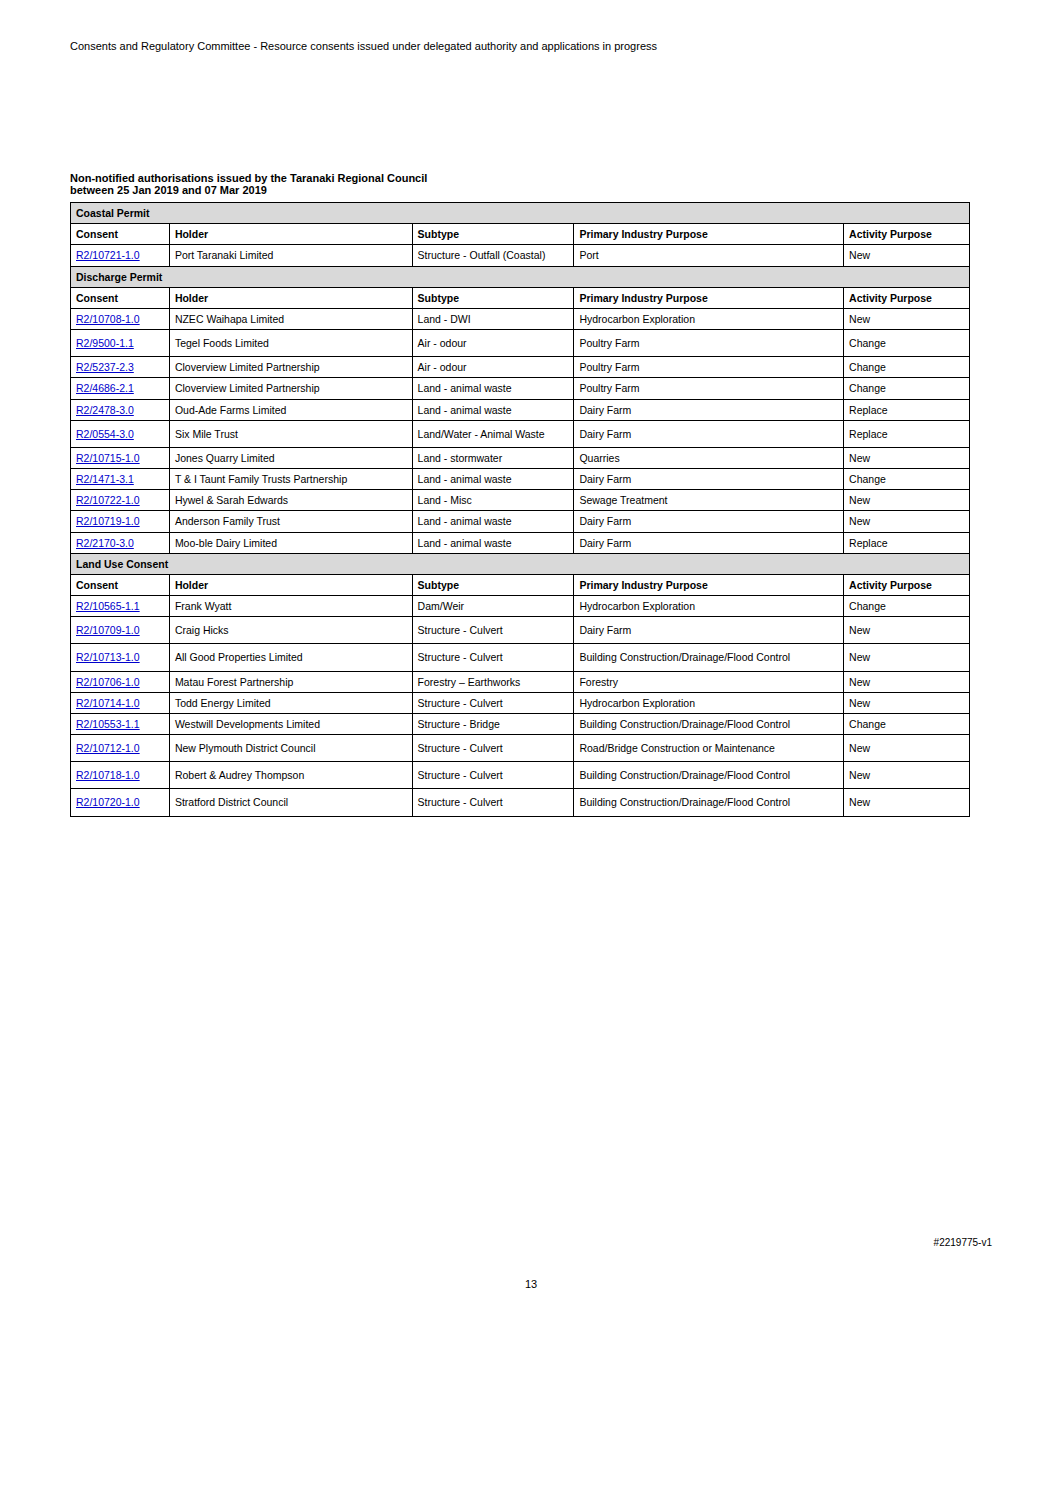Consents and Regulatory Committee - Resource consents issued under delegated authority and applications in progress
Non-notified authorisations issued by the Taranaki Regional Council
between 25 Jan 2019 and 07 Mar 2019
| Coastal Permit |
| Consent | Holder | Subtype | Primary Industry Purpose | Activity Purpose |
| R2/10721-1.0 | Port Taranaki Limited | Structure - Outfall (Coastal) | Port | New |
| Discharge Permit |
| Consent | Holder | Subtype | Primary Industry Purpose | Activity Purpose |
| R2/10708-1.0 | NZEC Waihapa Limited | Land - DWI | Hydrocarbon Exploration | New |
| R2/9500-1.1 | Tegel Foods Limited | Air - odour | Poultry Farm | Change |
| R2/5237-2.3 | Cloverview Limited Partnership | Air - odour | Poultry Farm | Change |
| R2/4686-2.1 | Cloverview Limited Partnership | Land - animal waste | Poultry Farm | Change |
| R2/2478-3.0 | Oud-Ade Farms Limited | Land - animal waste | Dairy Farm | Replace |
| R2/0554-3.0 | Six Mile Trust | Land/Water - Animal Waste | Dairy Farm | Replace |
| R2/10715-1.0 | Jones Quarry Limited | Land - stormwater | Quarries | New |
| R2/1471-3.1 | T & I Taunt Family Trusts Partnership | Land - animal waste | Dairy Farm | Change |
| R2/10722-1.0 | Hywel & Sarah Edwards | Land - Misc | Sewage Treatment | New |
| R2/10719-1.0 | Anderson Family Trust | Land - animal waste | Dairy Farm | New |
| R2/2170-3.0 | Moo-ble Dairy Limited | Land - animal waste | Dairy Farm | Replace |
| Land Use Consent |
| Consent | Holder | Subtype | Primary Industry Purpose | Activity Purpose |
| R2/10565-1.1 | Frank Wyatt | Dam/Weir | Hydrocarbon Exploration | Change |
| R2/10709-1.0 | Craig Hicks | Structure - Culvert | Dairy Farm | New |
| R2/10713-1.0 | All Good Properties Limited | Structure - Culvert | Building Construction/Drainage/Flood Control | New |
| R2/10706-1.0 | Matau Forest Partnership | Forestry – Earthworks | Forestry | New |
| R2/10714-1.0 | Todd Energy Limited | Structure - Culvert | Hydrocarbon Exploration | New |
| R2/10553-1.1 | Westwill Developments Limited | Structure - Bridge | Building Construction/Drainage/Flood Control | Change |
| R2/10712-1.0 | New Plymouth District Council | Structure - Culvert | Road/Bridge Construction or Maintenance | New |
| R2/10718-1.0 | Robert & Audrey Thompson | Structure - Culvert | Building Construction/Drainage/Flood Control | New |
| R2/10720-1.0 | Stratford District Council | Structure - Culvert | Building Construction/Drainage/Flood Control | New |
#2219775-v1
13